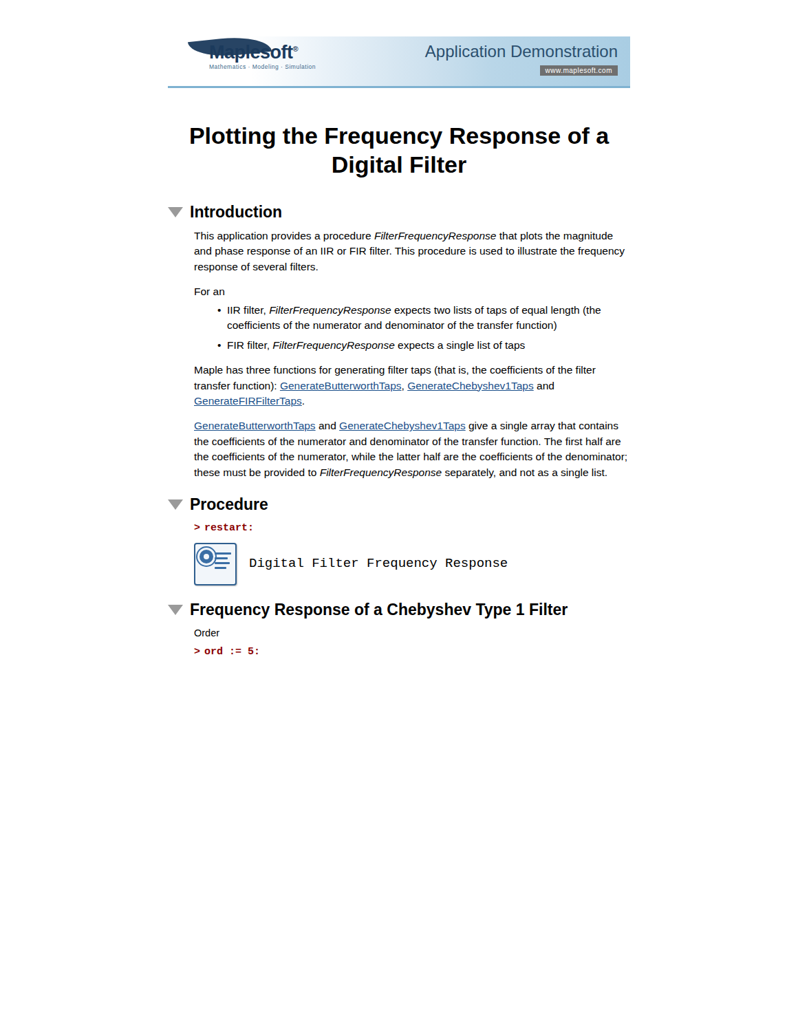Maplesoft®
Mathematics · Modeling · Simulation
Application Demonstration
www.maplesoft.com
Plotting the Frequency Response of a
Digital Filter
Introduction
This application provides a procedure FilterFrequencyResponse that plots the magnitude and phase response of an IIR or FIR filter. This procedure is used to illustrate the frequency response of several filters.
For an
IIR filter, FilterFrequencyResponse expects two lists of taps of equal length (the coefficients of the numerator and denominator of the transfer function)
FIR filter, FilterFrequencyResponse expects a single list of taps
Maple has three functions for generating filter taps (that is, the coefficients of the filter transfer function): GenerateButterworthTaps, GenerateChebyshev1Taps and GenerateFIRFilterTaps.
GenerateButterworthTaps and GenerateChebyshev1Taps give a single array that contains the coefficients of the numerator and denominator of the transfer function. The first half are the coefficients of the numerator, while the latter half are the coefficients of the denominator; these must be provided to FilterFrequencyResponse separately, and not as a single list.
Procedure
>restart:
Digital Filter Frequency Response
Frequency Response of a Chebyshev Type 1 Filter
Order
>ord := 5: